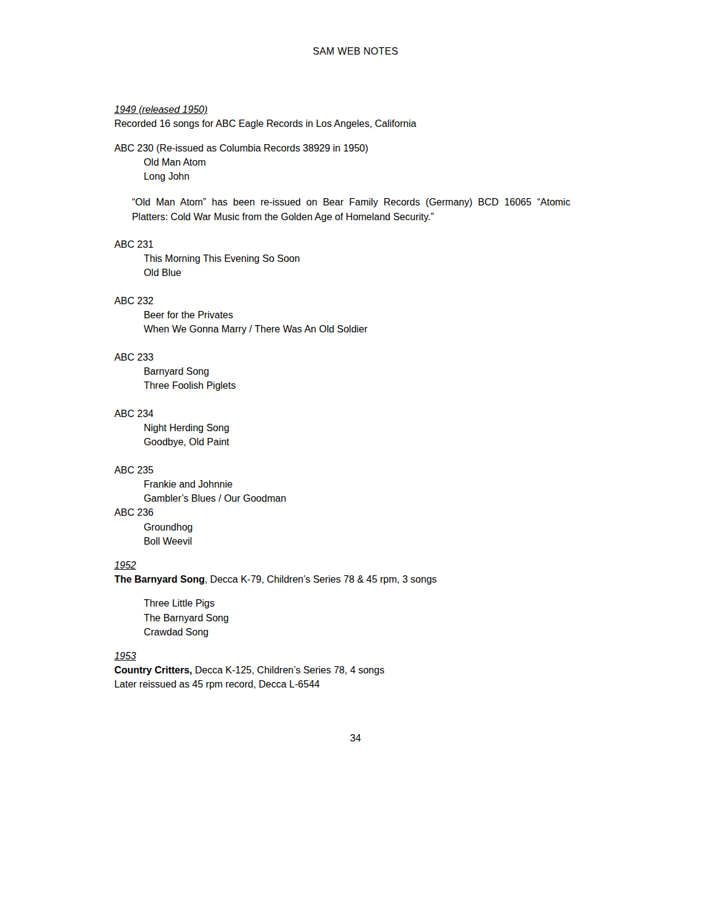SAM WEB NOTES
1949 (released 1950)
Recorded 16 songs for ABC Eagle Records in Los Angeles, California
ABC 230 (Re-issued as Columbia Records 38929 in 1950)
Old Man Atom
Long John
“Old Man Atom” has been re-issued on Bear Family Records (Germany) BCD 16065 “Atomic Platters: Cold War Music from the Golden Age of Homeland Security.”
ABC 231
This Morning This Evening So Soon
Old Blue
ABC 232
Beer for the Privates
When We Gonna Marry / There Was An Old Soldier
ABC 233
Barnyard Song
Three Foolish Piglets
ABC 234
Night Herding Song
Goodbye, Old Paint
ABC 235
Frankie and Johnnie
Gambler’s Blues / Our Goodman
ABC 236
Groundhog
Boll Weevil
1952
The Barnyard Song, Decca K-79, Children’s Series 78 & 45 rpm, 3 songs
Three Little Pigs
The Barnyard Song
Crawdad Song
1953
Country Critters, Decca K-125, Children’s Series 78, 4 songs
Later reissued as 45 rpm record, Decca L-6544
34